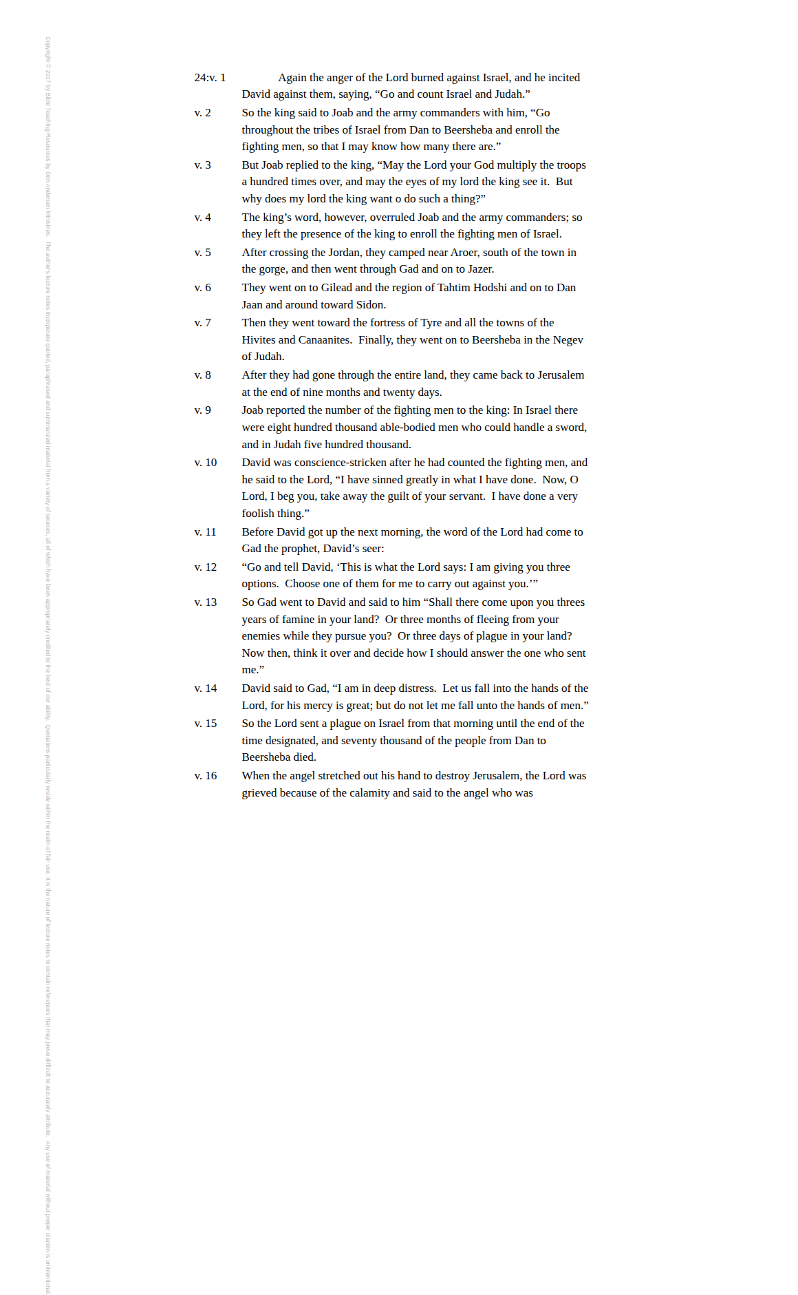Copyright © 2017 by Bible Teaching Resources by Don Anderson Ministries. The author's lecture notes incorporate quoted, paraphrased and summarized material from a variety of sources, all of which have been appropriately credited to the best of our ability. Quotations particularly reside within the realm of fair use. It is the nature of lecture notes to contain references that may prove difficult to accurately attribute. Any use of material without proper citation is unintentional.
24:v. 1
Again the anger of the Lord burned against Israel, and he incited David against them, saying, “Go and count Israel and Judah.”
v. 2
So the king said to Joab and the army commanders with him, “Go throughout the tribes of Israel from Dan to Beersheba and enroll the fighting men, so that I may know how many there are.”
v. 3
But Joab replied to the king, “May the Lord your God multiply the troops a hundred times over, and may the eyes of my lord the king see it. But why does my lord the king want o do such a thing?”
v. 4
The king’s word, however, overruled Joab and the army commanders; so they left the presence of the king to enroll the fighting men of Israel.
v. 5
After crossing the Jordan, they camped near Aroer, south of the town in the gorge, and then went through Gad and on to Jazer.
v. 6
They went on to Gilead and the region of Tahtim Hodshi and on to Dan Jaan and around toward Sidon.
v. 7
Then they went toward the fortress of Tyre and all the towns of the Hivites and Canaanites. Finally, they went on to Beersheba in the Negev of Judah.
v. 8
After they had gone through the entire land, they came back to Jerusalem at the end of nine months and twenty days.
v. 9
Joab reported the number of the fighting men to the king: In Israel there were eight hundred thousand able-bodied men who could handle a sword, and in Judah five hundred thousand.
v. 10
David was conscience-stricken after he had counted the fighting men, and he said to the Lord, “I have sinned greatly in what I have done. Now, O Lord, I beg you, take away the guilt of your servant. I have done a very foolish thing.”
v. 11
Before David got up the next morning, the word of the Lord had come to Gad the prophet, David’s seer:
v. 12
“Go and tell David, ‘This is what the Lord says: I am giving you three options. Choose one of them for me to carry out against you.’”
v. 13
So Gad went to David and said to him “Shall there come upon you threes years of famine in your land? Or three months of fleeing from your enemies while they pursue you? Or three days of plague in your land? Now then, think it over and decide how I should answer the one who sent me.”
v. 14
David said to Gad, “I am in deep distress. Let us fall into the hands of the Lord, for his mercy is great; but do not let me fall unto the hands of men.”
v. 15
So the Lord sent a plague on Israel from that morning until the end of the time designated, and seventy thousand of the people from Dan to Beersheba died.
v. 16
When the angel stretched out his hand to destroy Jerusalem, the Lord was grieved because of the calamity and said to the angel who was